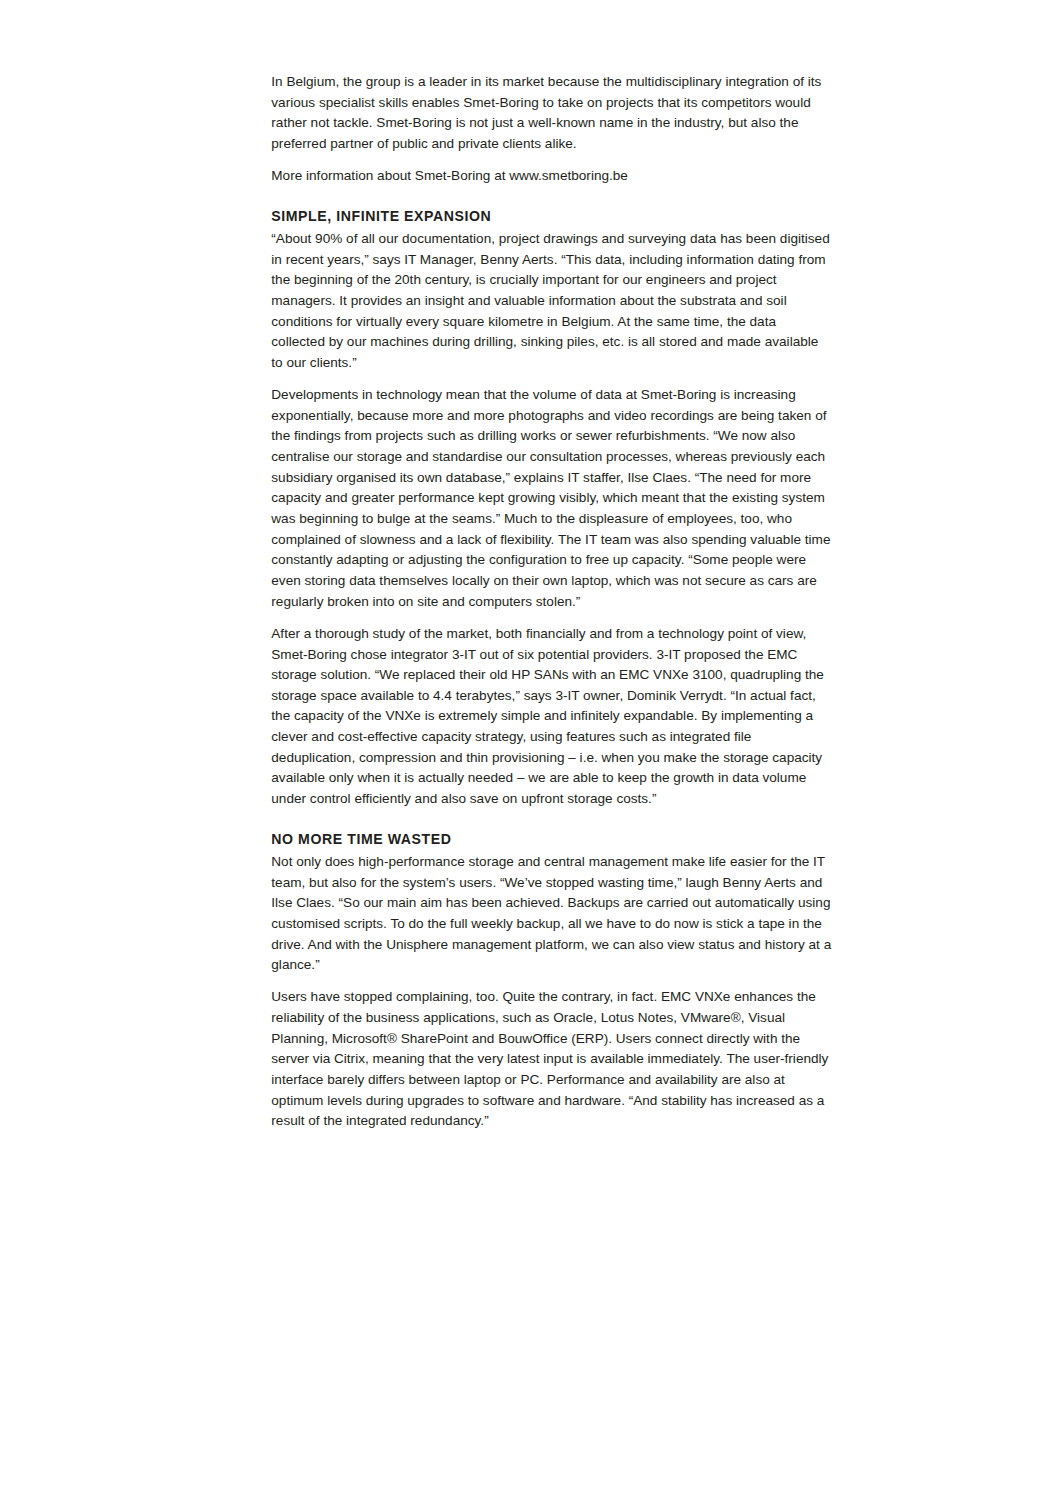In Belgium, the group is a leader in its market because the multidisciplinary integration of its various specialist skills enables Smet-Boring to take on projects that its competitors would rather not tackle. Smet-Boring is not just a well-known name in the industry, but also the preferred partner of public and private clients alike.
More information about Smet-Boring at www.smetboring.be
Simple, infinite expansion
“About 90% of all our documentation, project drawings and surveying data has been digitised in recent years,” says IT Manager, Benny Aerts. “This data, including information dating from the beginning of the 20th century, is crucially important for our engineers and project managers. It provides an insight and valuable information about the substrata and soil conditions for virtually every square kilometre in Belgium. At the same time, the data collected by our machines during drilling, sinking piles, etc. is all stored and made available to our clients.”
Developments in technology mean that the volume of data at Smet-Boring is increasing exponentially, because more and more photographs and video recordings are being taken of the findings from projects such as drilling works or sewer refurbishments. “We now also centralise our storage and standardise our consultation processes, whereas previously each subsidiary organised its own database,” explains IT staffer, Ilse Claes. “The need for more capacity and greater performance kept growing visibly, which meant that the existing system was beginning to bulge at the seams.” Much to the displeasure of employees, too, who complained of slowness and a lack of flexibility. The IT team was also spending valuable time constantly adapting or adjusting the configuration to free up capacity. “Some people were even storing data themselves locally on their own laptop, which was not secure as cars are regularly broken into on site and computers stolen.”
After a thorough study of the market, both financially and from a technology point of view, Smet-Boring chose integrator 3-IT out of six potential providers. 3-IT proposed the EMC storage solution. “We replaced their old HP SANs with an EMC VNXe 3100, quadrupling the storage space available to 4.4 terabytes,” says 3-IT owner, Dominik Verrydt. “In actual fact, the capacity of the VNXe is extremely simple and infinitely expandable. By implementing a clever and cost-effective capacity strategy, using features such as integrated file deduplication, compression and thin provisioning – i.e. when you make the storage capacity available only when it is actually needed – we are able to keep the growth in data volume under control efficiently and also save on upfront storage costs.”
No more time wasted
Not only does high-performance storage and central management make life easier for the IT team, but also for the system’s users. “We’ve stopped wasting time,” laugh Benny Aerts and Ilse Claes. “So our main aim has been achieved. Backups are carried out automatically using customised scripts. To do the full weekly backup, all we have to do now is stick a tape in the drive. And with the Unisphere management platform, we can also view status and history at a glance.”
Users have stopped complaining, too. Quite the contrary, in fact. EMC VNXe enhances the reliability of the business applications, such as Oracle, Lotus Notes, VMware®, Visual Planning, Microsoft® SharePoint and BouwOffice (ERP). Users connect directly with the server via Citrix, meaning that the very latest input is available immediately. The user-friendly interface barely differs between laptop or PC. Performance and availability are also at optimum levels during upgrades to software and hardware. “And stability has increased as a result of the integrated redundancy.”